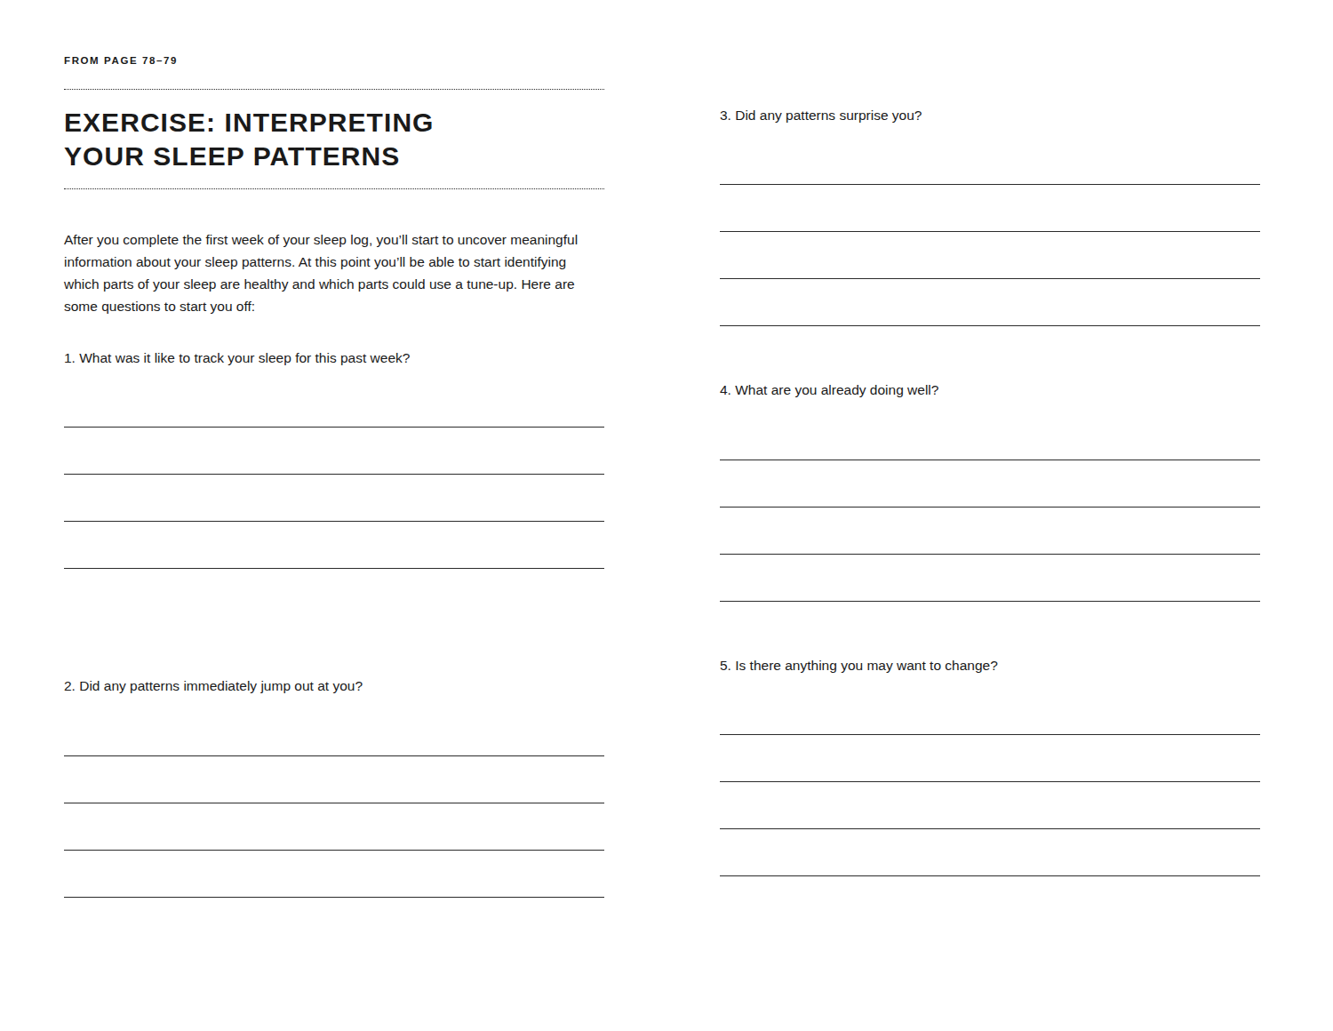From page 78–79
Exercise: Interpreting
Your Sleep Patterns
After you complete the first week of your sleep log, you’ll start to uncover meaningful information about your sleep patterns. At this point you’ll be able to start identifying which parts of your sleep are healthy and which parts could use a tune-up. Here are some questions to start you off:
1. What was it like to track your sleep for this past week?
2. Did any patterns immediately jump out at you?
3. Did any patterns surprise you?
4. What are you already doing well?
5. Is there anything you may want to change?